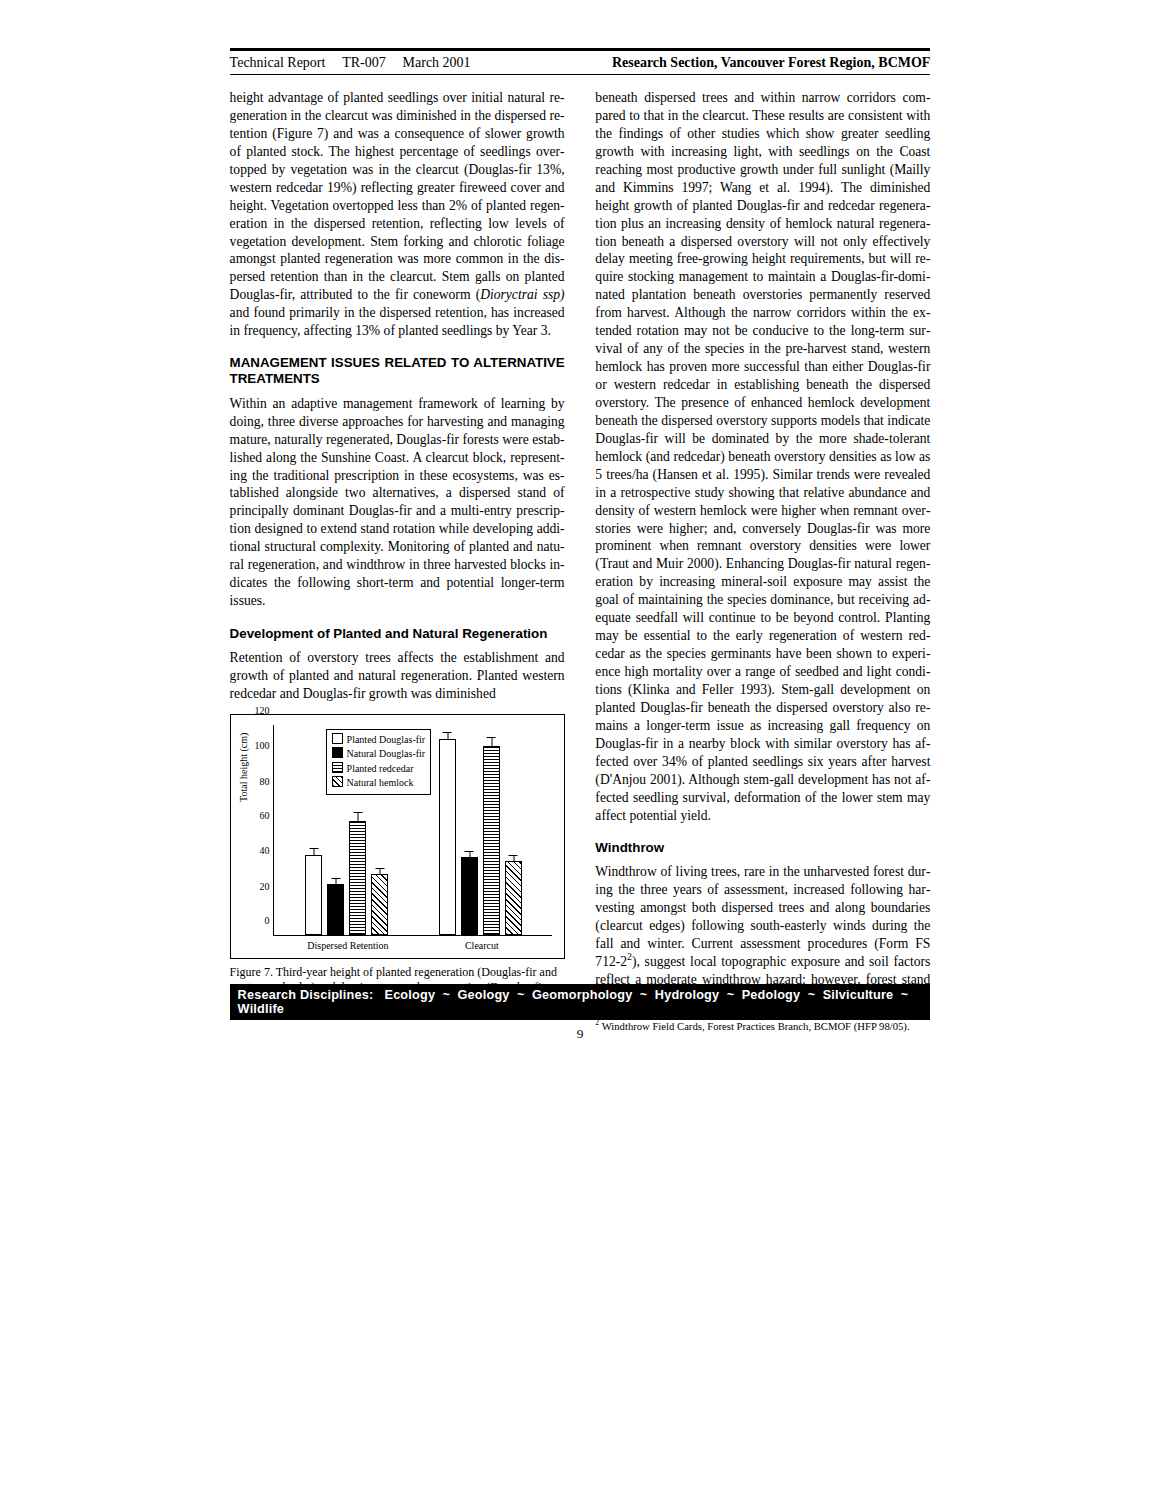Technical Report TR-007 March 2001
Research Section, Vancouver Forest Region, BCMOF
height advantage of planted seedlings over initial natural regeneration in the clearcut was diminished in the dispersed retention (Figure 7) and was a consequence of slower growth of planted stock. The highest percentage of seedlings overtopped by vegetation was in the clearcut (Douglas-fir 13%, western redcedar 19%) reflecting greater fireweed cover and height. Vegetation overtopped less than 2% of planted regeneration in the dispersed retention, reflecting low levels of vegetation development. Stem forking and chlorotic foliage amongst planted regeneration was more common in the dispersed retention than in the clearcut. Stem galls on planted Douglas-fir, attributed to the fir coneworm (Dioryctrai ssp) and found primarily in the dispersed retention, has increased in frequency, affecting 13% of planted seedlings by Year 3.
Management Issues Related to Alternative Treatments
Within an adaptive management framework of learning by doing, three diverse approaches for harvesting and managing mature, naturally regenerated, Douglas-fir forests were established along the Sunshine Coast. A clearcut block, representing the traditional prescription in these ecosystems, was established alongside two alternatives, a dispersed stand of principally dominant Douglas-fir and a multi-entry prescription designed to extend stand rotation while developing additional structural complexity. Monitoring of planted and natural regeneration, and windthrow in three harvested blocks indicates the following short-term and potential longer-term issues.
Development of Planted and Natural Regeneration
Retention of overstory trees affects the establishment and growth of planted and natural regeneration. Planted western redcedar and Douglas-fir growth was diminished
Total height (cm)
120 100 80 60 40 20 0
Planted Douglas-fir
Natural Douglas-fir
Planted redcedar
Natural hemlock
Dispersed Retention Clearcut
Figure 7. Third-year height of planted regeneration (Douglas-fir and western redcedar) and dominant natural regeneration (Douglas-fir and western hemlock): dispersed retention and clearcut.
beneath dispersed trees and within narrow corridors compared to that in the clearcut. These results are consistent with the findings of other studies which show greater seedling growth with increasing light, with seedlings on the Coast reaching most productive growth under full sunlight (Mailly and Kimmins 1997; Wang et al. 1994). The diminished height growth of planted Douglas-fir and redcedar regeneration plus an increasing density of hemlock natural regeneration beneath a dispersed overstory will not only effectively delay meeting free-growing height requirements, but will require stocking management to maintain a Douglas-fir-dominated plantation beneath overstories permanently reserved from harvest. Although the narrow corridors within the extended rotation may not be conducive to the long-term survival of any of the species in the pre-harvest stand, western hemlock has proven more successful than either Douglas-fir or western redcedar in establishing beneath the dispersed overstory. The presence of enhanced hemlock development beneath the dispersed overstory supports models that indicate Douglas-fir will be dominated by the more shade-tolerant hemlock (and redcedar) beneath overstory densities as low as 5 trees/ha (Hansen et al. 1995). Similar trends were revealed in a retrospective study showing that relative abundance and density of western hemlock were higher when remnant overstories were higher; and, conversely Douglas-fir was more prominent when remnant overstory densities were lower (Traut and Muir 2000). Enhancing Douglas-fir natural regeneration by increasing mineral-soil exposure may assist the goal of maintaining the species dominance, but receiving adequate seedfall will continue to be beyond control. Planting may be essential to the early regeneration of western redcedar as the species germinants have been shown to experience high mortality over a range of seedbed and light conditions (Klinka and Feller 1993). Stem-gall development on planted Douglas-fir beneath the dispersed overstory also remains a longer-term issue as increasing gall frequency on Douglas-fir in a nearby block with similar overstory has affected over 34% of planted seedlings six years after harvest (D'Anjou 2001). Although stem-gall development has not affected seedling survival, deformation of the lower stem may affect potential yield.
Windthrow
Windthrow of living trees, rare in the unharvested forest during the three years of assessment, increased following harvesting amongst both dispersed trees and along boundaries (clearcut edges) following south-easterly winds during the fall and winter. Current assessment procedures (Form FS 712-22), suggest local topographic exposure and soil factors reflect a moderate windthrow hazard; however, forest stand attributes, including uni-
2 Windthrow Field Cards, Forest Practices Branch, BCMOF (HFP 98/05).
Research Disciplines: Ecology ~ Geology ~ Geomorphology ~ Hydrology ~ Pedology ~ Silviculture ~ Wildlife
9